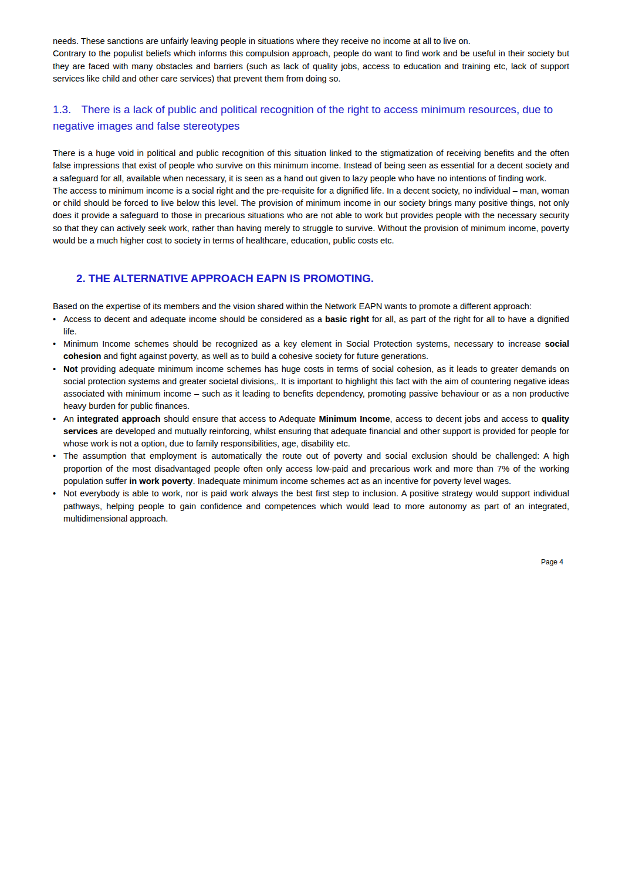needs. These sanctions are unfairly leaving people in situations where they receive no income at all to live on.
Contrary to the populist beliefs which informs this compulsion approach, people do want to find work and be useful in their society but they are faced with many obstacles and barriers (such as lack of quality jobs, access to education and training etc, lack of support services like child and other care services) that prevent them from doing so.
1.3. There is a lack of public and political recognition of the right to access minimum resources, due to negative images and false stereotypes
There is a huge void in political and public recognition of this situation linked to the stigmatization of receiving benefits and the often false impressions that exist of people who survive on this minimum income. Instead of being seen as essential for a decent society and a safeguard for all, available when necessary, it is seen as a hand out given to lazy people who have no intentions of finding work.
The access to minimum income is a social right and the pre-requisite for a dignified life. In a decent society, no individual – man, woman or child should be forced to live below this level. The provision of minimum income in our society brings many positive things, not only does it provide a safeguard to those in precarious situations who are not able to work but provides people with the necessary security so that they can actively seek work, rather than having merely to struggle to survive. Without the provision of minimum income, poverty would be a much higher cost to society in terms of healthcare, education, public costs etc.
2. THE ALTERNATIVE APPROACH EAPN IS PROMOTING.
Based on the expertise of its members and the vision shared within the Network EAPN wants to promote a different approach:
Access to decent and adequate income should be considered as a basic right for all, as part of the right for all to have a dignified life.
Minimum Income schemes should be recognized as a key element in Social Protection systems, necessary to increase social cohesion and fight against poverty, as well as to build a cohesive society for future generations.
Not providing adequate minimum income schemes has huge costs in terms of social cohesion, as it leads to greater demands on social protection systems and greater societal divisions,. It is important to highlight this fact with the aim of countering negative ideas associated with minimum income – such as it leading to benefits dependency, promoting passive behaviour or as a non productive heavy burden for public finances.
An integrated approach should ensure that access to Adequate Minimum Income, access to decent jobs and access to quality services are developed and mutually reinforcing, whilst ensuring that adequate financial and other support is provided for people for whose work is not a option, due to family responsibilities, age, disability etc.
The assumption that employment is automatically the route out of poverty and social exclusion should be challenged: A high proportion of the most disadvantaged people often only access low-paid and precarious work and more than 7% of the working population suffer in work poverty. Inadequate minimum income schemes act as an incentive for poverty level wages.
Not everybody is able to work, nor is paid work always the best first step to inclusion. A positive strategy would support individual pathways, helping people to gain confidence and competences which would lead to more autonomy as part of an integrated, multidimensional approach.
Page 4